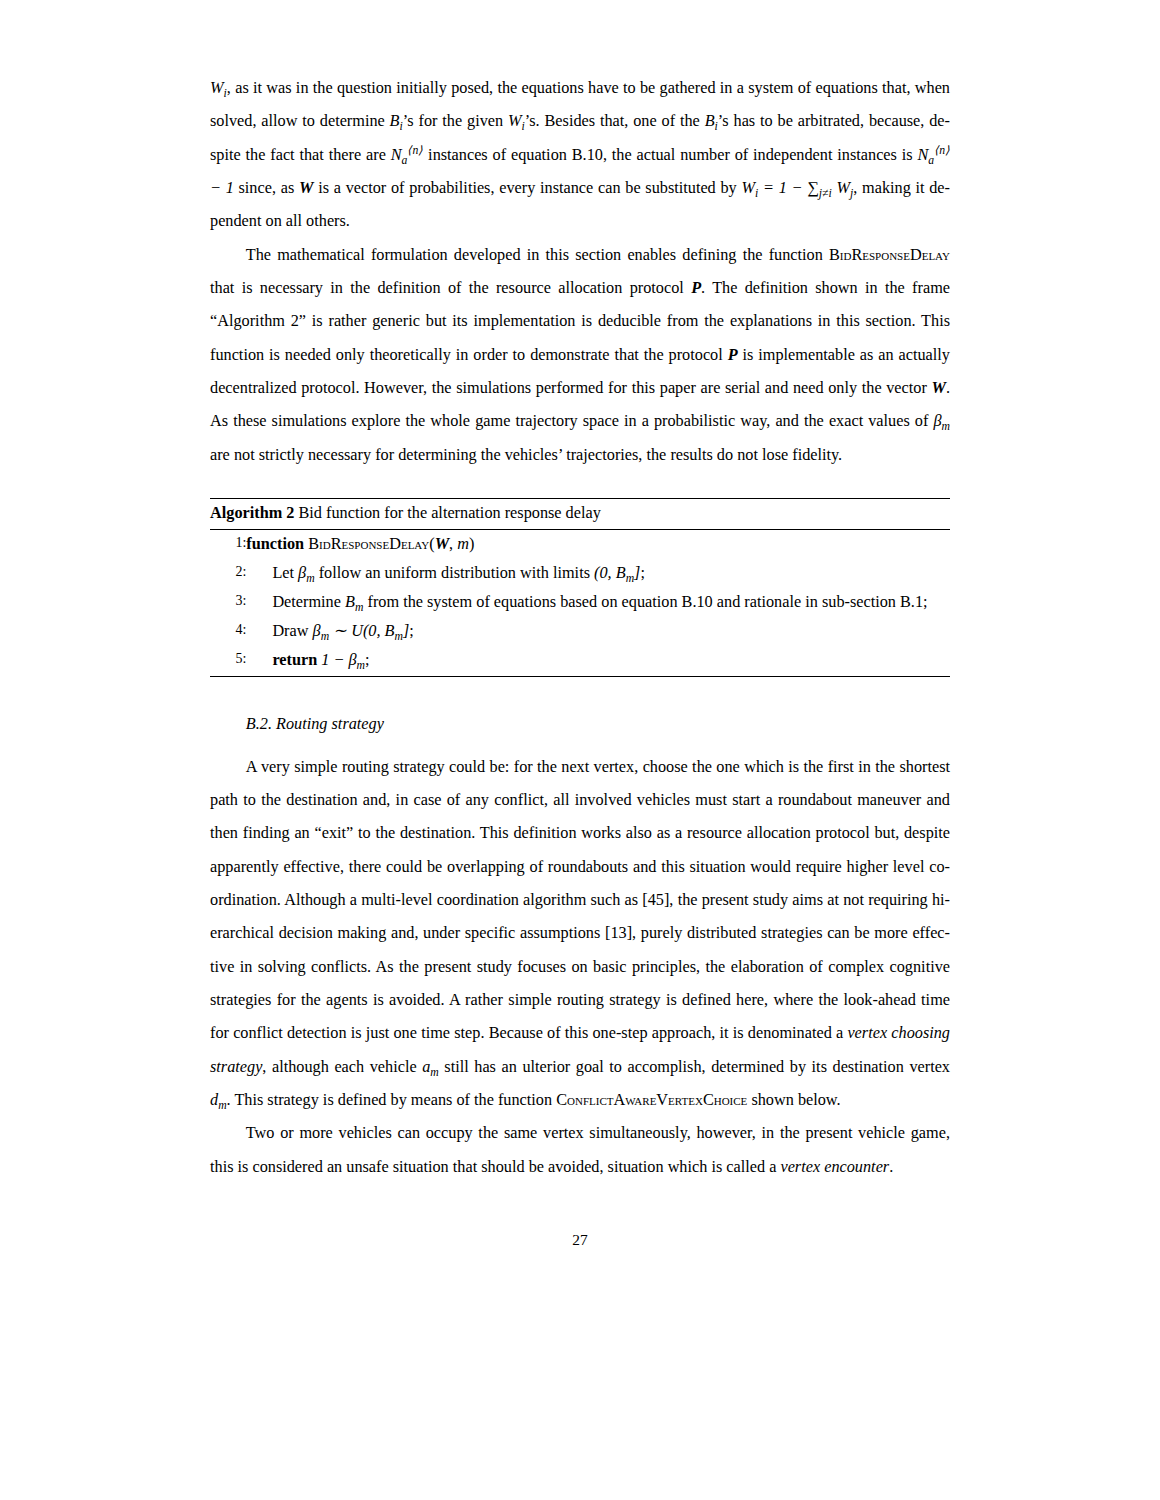Wi, as it was in the question initially posed, the equations have to be gathered in a system of equations that, when solved, allow to determine Bi’s for the given Wi’s. Besides that, one of the Bi’s has to be arbitrated, because, despite the fact that there are Na⟨n⟩ instances of equation B.10, the actual number of independent instances is Na⟨n⟩ − 1 since, as W is a vector of probabilities, every instance can be substituted by Wi = 1 − ∑j≠i Wj, making it dependent on all others.
The mathematical formulation developed in this section enables defining the function BidResponseDelay that is necessary in the definition of the resource allocation protocol P. The definition shown in the frame “Algorithm 2” is rather generic but its implementation is deducible from the explanations in this section. This function is needed only theoretically in order to demonstrate that the protocol P is implementable as an actually decentralized protocol. However, the simulations performed for this paper are serial and need only the vector W. As these simulations explore the whole game trajectory space in a probabilistic way, and the exact values of βm are not strictly necessary for determining the vehicles’ trajectories, the results do not lose fidelity.
Algorithm 2 Bid function for the alternation response delay
| 1: | function BidResponseDelay ( W , m ) |
| 2: | Let β m follow an uniform distribution with limits (0, B m ] ; |
| 3: | Determine B m from the system of equations based on equation B.10 and rationale in sub-section B.1; |
| 4: | Draw β m ∼ U(0, B m ] ; |
| 5: | return 1 − β m ; |
B.2. Routing strategy
A very simple routing strategy could be: for the next vertex, choose the one which is the first in the shortest path to the destination and, in case of any conflict, all involved vehicles must start a roundabout maneuver and then finding an “exit” to the destination. This definition works also as a resource allocation protocol but, despite apparently effective, there could be overlapping of roundabouts and this situation would require higher level coordination. Although a multi-level coordination algorithm such as [45], the present study aims at not requiring hierarchical decision making and, under specific assumptions [13], purely distributed strategies can be more effective in solving conflicts. As the present study focuses on basic principles, the elaboration of complex cognitive strategies for the agents is avoided. A rather simple routing strategy is defined here, where the look-ahead time for conflict detection is just one time step. Because of this one-step approach, it is denominated a vertex choosing strategy, although each vehicle am still has an ulterior goal to accomplish, determined by its destination vertex dm. This strategy is defined by means of the function ConflictAwareVertexChoice shown below.
Two or more vehicles can occupy the same vertex simultaneously, however, in the present vehicle game, this is considered an unsafe situation that should be avoided, situation which is called a vertex encounter.
27